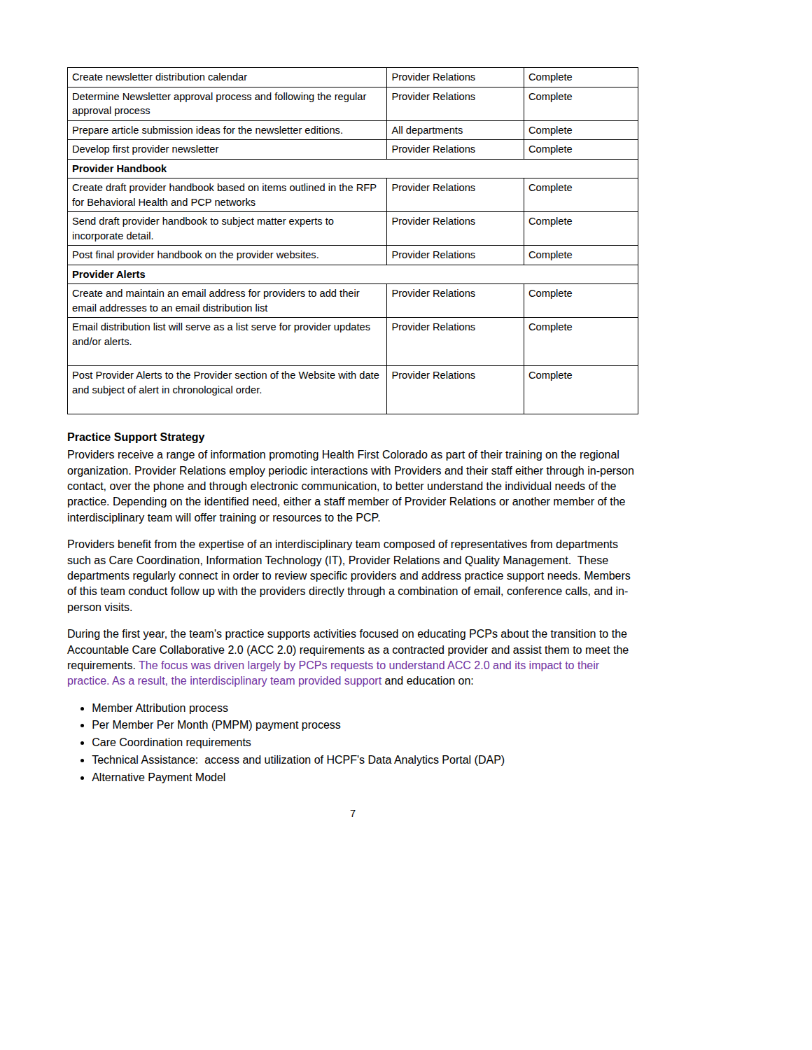| Create newsletter distribution calendar | Provider Relations | Complete |
| Determine Newsletter approval process and following the regular approval process | Provider Relations | Complete |
| Prepare article submission ideas for the newsletter editions. | All departments | Complete |
| Develop first provider newsletter | Provider Relations | Complete |
| Provider Handbook | | |
| Create draft provider handbook based on items outlined in the RFP for Behavioral Health and PCP networks | Provider Relations | Complete |
| Send draft provider handbook to subject matter experts to incorporate detail. | Provider Relations | Complete |
| Post final provider handbook on the provider websites. | Provider Relations | Complete |
| Provider Alerts | | |
| Create and maintain an email address for providers to add their email addresses to an email distribution list | Provider Relations | Complete |
| Email distribution list will serve as a list serve for provider updates and/or alerts. | Provider Relations | Complete |
| Post Provider Alerts to the Provider section of the Website with date and subject of alert in chronological order. | Provider Relations | Complete |
Practice Support Strategy
Providers receive a range of information promoting Health First Colorado as part of their training on the regional organization. Provider Relations employ periodic interactions with Providers and their staff either through in-person contact, over the phone and through electronic communication, to better understand the individual needs of the practice. Depending on the identified need, either a staff member of Provider Relations or another member of the interdisciplinary team will offer training or resources to the PCP.
Providers benefit from the expertise of an interdisciplinary team composed of representatives from departments such as Care Coordination, Information Technology (IT), Provider Relations and Quality Management. These departments regularly connect in order to review specific providers and address practice support needs. Members of this team conduct follow up with the providers directly through a combination of email, conference calls, and in-person visits.
During the first year, the team's practice supports activities focused on educating PCPs about the transition to the Accountable Care Collaborative 2.0 (ACC 2.0) requirements as a contracted provider and assist them to meet the requirements. The focus was driven largely by PCPs requests to understand ACC 2.0 and its impact to their practice. As a result, the interdisciplinary team provided support and education on:
Member Attribution process
Per Member Per Month (PMPM) payment process
Care Coordination requirements
Technical Assistance: access and utilization of HCPF's Data Analytics Portal (DAP)
Alternative Payment Model
7